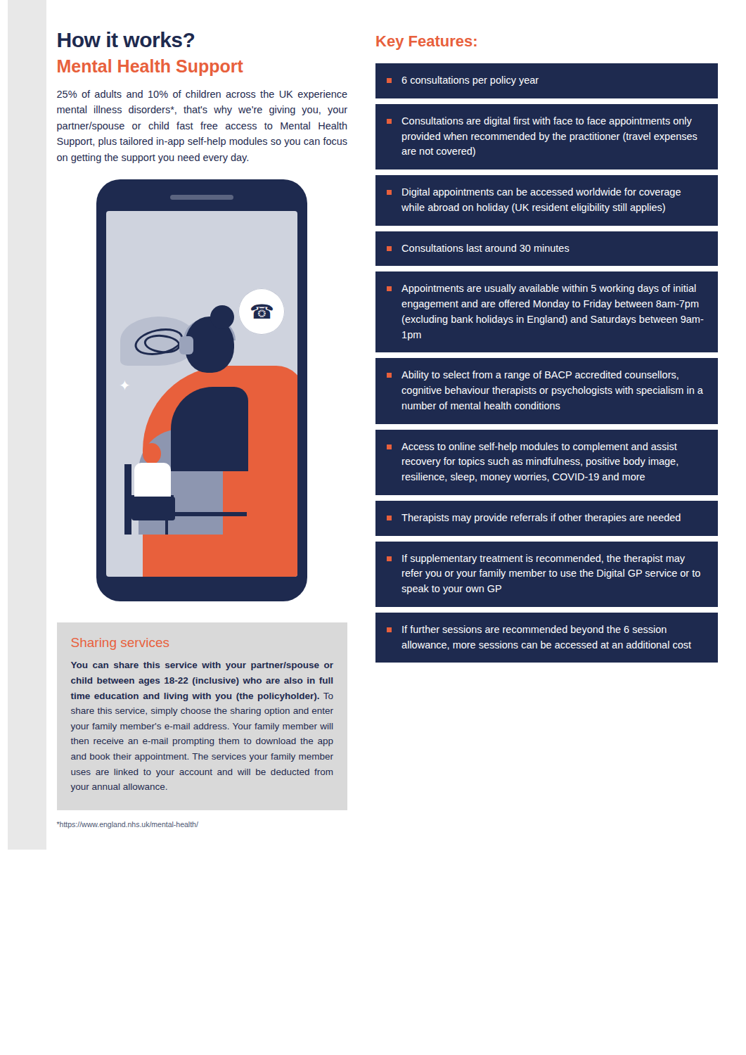How it works?
Mental Health Support
25% of adults and 10% of children across the UK experience mental illness disorders*, that's why we're giving you, your partner/spouse or child fast free access to Mental Health Support, plus tailored in-app self-help modules so you can focus on getting the support you need every day.
☎
✦
Sharing services
You can share this service with your partner/spouse or child between ages 18-22 (inclusive) who are also in full time education and living with you (the policyholder). To share this service, simply choose the sharing option and enter your family member's e-mail address. Your family member will then receive an e-mail prompting them to download the app and book their appointment. The services your family member uses are linked to your account and will be deducted from your annual allowance.
*https://www.england.nhs.uk/mental-health/
Key Features:
6 consultations per policy year
Consultations are digital first with face to face appointments only provided when recommended by the practitioner (travel expenses are not covered)
Digital appointments can be accessed worldwide for coverage while abroad on holiday (UK resident eligibility still applies)
Consultations last around 30 minutes
Appointments are usually available within 5 working days of initial engagement and are offered Monday to Friday between 8am-7pm (excluding bank holidays in England) and Saturdays between 9am-1pm
Ability to select from a range of BACP accredited counsellors, cognitive behaviour therapists or psychologists with specialism in a number of mental health conditions
Access to online self-help modules to complement and assist recovery for topics such as mindfulness, positive body image, resilience, sleep, money worries, COVID-19 and more
Therapists may provide referrals if other therapies are needed
If supplementary treatment is recommended, the therapist may refer you or your family member to use the Digital GP service or to speak to your own GP
If further sessions are recommended beyond the 6 session allowance, more sessions can be accessed at an additional cost